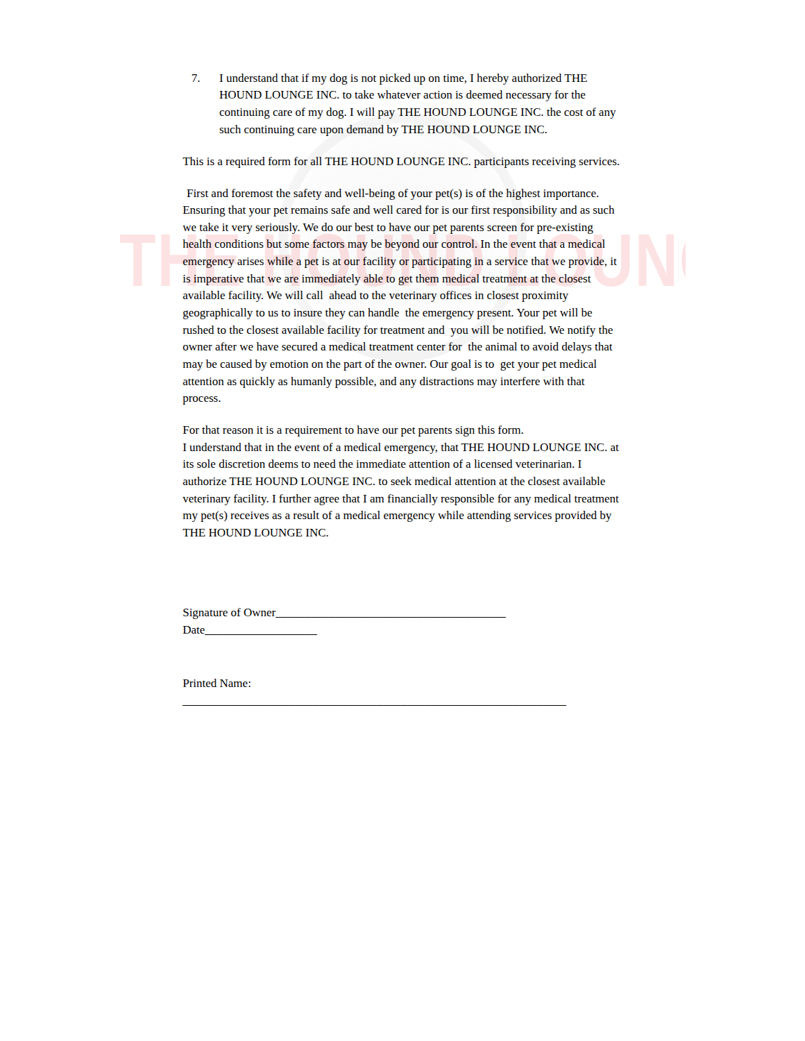THE HOUND LOUNGE
7. I understand that if my dog is not picked up on time, I hereby authorized THE HOUND LOUNGE INC. to take whatever action is deemed necessary for the continuing care of my dog. I will pay THE HOUND LOUNGE INC. the cost of any such continuing care upon demand by THE HOUND LOUNGE INC.
This is a required form for all THE HOUND LOUNGE INC. participants receiving services.
First and foremost the safety and well-being of your pet(s) is of the highest importance. Ensuring that your pet remains safe and well cared for is our first responsibility and as such we take it very seriously. We do our best to have our pet parents screen for pre-existing health conditions but some factors may be beyond our control. In the event that a medical emergency arises while a pet is at our facility or participating in a service that we provide, it is imperative that we are immediately able to get them medical treatment at the closest available facility. We will call ahead to the veterinary offices in closest proximity geographically to us to insure they can handle the emergency present. Your pet will be rushed to the closest available facility for treatment and you will be notified. We notify the owner after we have secured a medical treatment center for the animal to avoid delays that may be caused by emotion on the part of the owner. Our goal is to get your pet medical attention as quickly as humanly possible, and any distractions may interfere with that process.
For that reason it is a requirement to have our pet parents sign this form.
I understand that in the event of a medical emergency, that THE HOUND LOUNGE INC. at its sole discretion deems to need the immediate attention of a licensed veterinarian. I authorize THE HOUND LOUNGE INC. to seek medical attention at the closest available veterinary facility. I further agree that I am financially responsible for any medical treatment my pet(s) receives as a result of a medical emergency while attending services provided by THE HOUND LOUNGE INC.
Signature of Owner_______________________________________ Date___________________
Printed Name: _________________________________________________________________